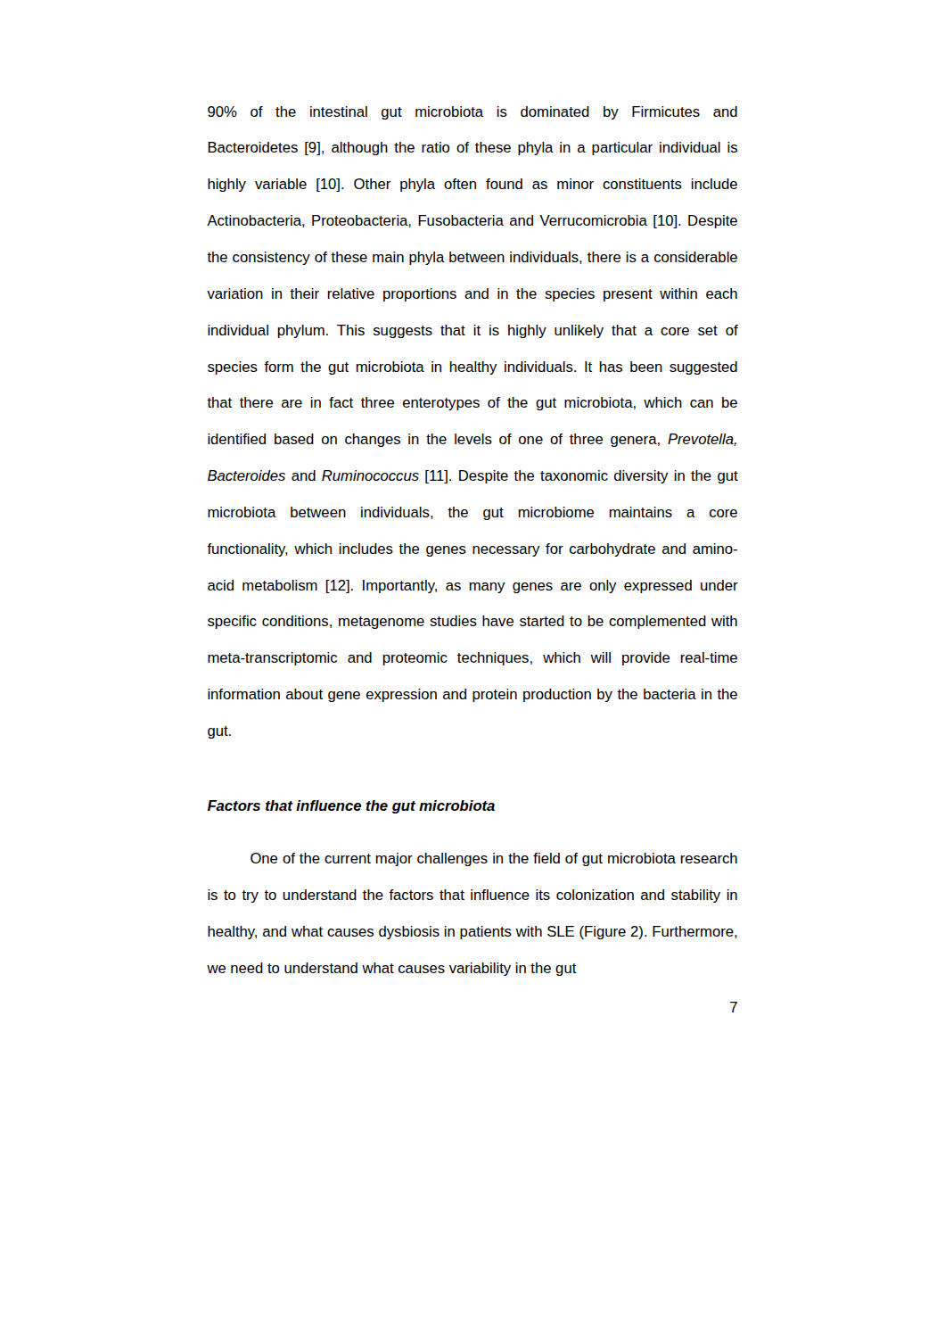90% of the intestinal gut microbiota is dominated by Firmicutes and Bacteroidetes [9], although the ratio of these phyla in a particular individual is highly variable [10]. Other phyla often found as minor constituents include Actinobacteria, Proteobacteria, Fusobacteria and Verrucomicrobia [10]. Despite the consistency of these main phyla between individuals, there is a considerable variation in their relative proportions and in the species present within each individual phylum. This suggests that it is highly unlikely that a core set of species form the gut microbiota in healthy individuals. It has been suggested that there are in fact three enterotypes of the gut microbiota, which can be identified based on changes in the levels of one of three genera, Prevotella, Bacteroides and Ruminococcus [11]. Despite the taxonomic diversity in the gut microbiota between individuals, the gut microbiome maintains a core functionality, which includes the genes necessary for carbohydrate and amino-acid metabolism [12]. Importantly, as many genes are only expressed under specific conditions, metagenome studies have started to be complemented with meta-transcriptomic and proteomic techniques, which will provide real-time information about gene expression and protein production by the bacteria in the gut.
Factors that influence the gut microbiota
One of the current major challenges in the field of gut microbiota research is to try to understand the factors that influence its colonization and stability in healthy, and what causes dysbiosis in patients with SLE (Figure 2). Furthermore, we need to understand what causes variability in the gut
7